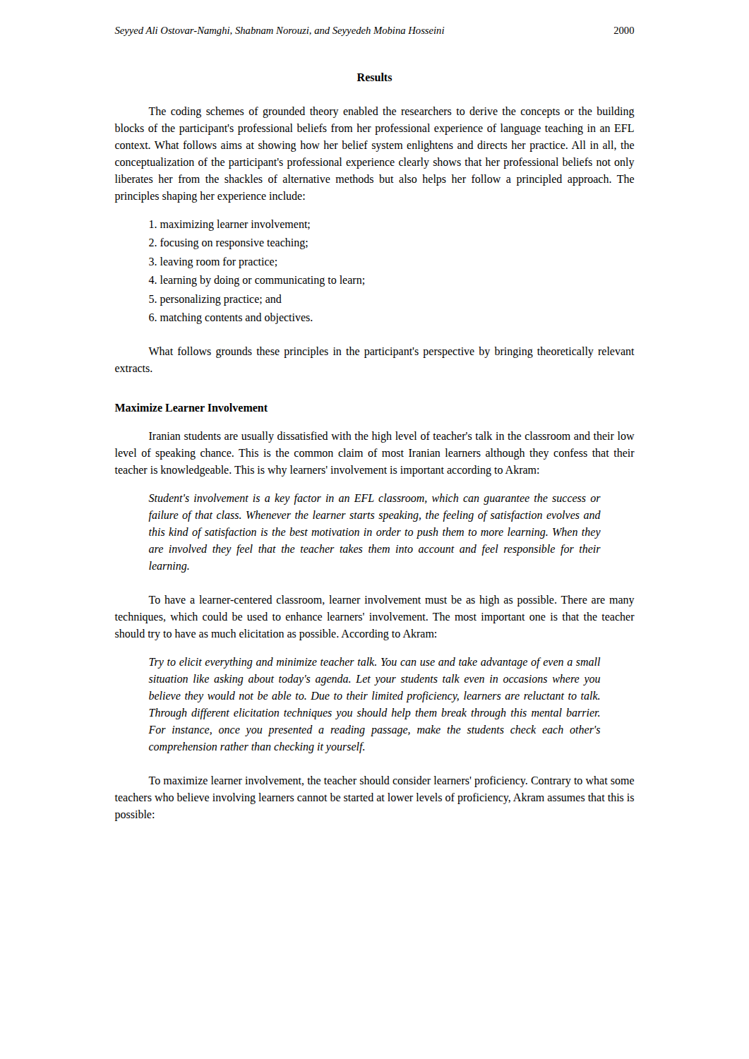Seyyed Ali Ostovar-Namghi, Shabnam Norouzi, and Seyyedeh Mobina Hosseini 2000
Results
The coding schemes of grounded theory enabled the researchers to derive the concepts or the building blocks of the participant's professional beliefs from her professional experience of language teaching in an EFL context. What follows aims at showing how her belief system enlightens and directs her practice. All in all, the conceptualization of the participant's professional experience clearly shows that her professional beliefs not only liberates her from the shackles of alternative methods but also helps her follow a principled approach. The principles shaping her experience include:
maximizing learner involvement;
focusing on responsive teaching;
leaving room for practice;
learning by doing or communicating to learn;
personalizing practice; and
matching contents and objectives.
What follows grounds these principles in the participant's perspective by bringing theoretically relevant extracts.
Maximize Learner Involvement
Iranian students are usually dissatisfied with the high level of teacher's talk in the classroom and their low level of speaking chance. This is the common claim of most Iranian learners although they confess that their teacher is knowledgeable. This is why learners' involvement is important according to Akram:
Student's involvement is a key factor in an EFL classroom, which can guarantee the success or failure of that class. Whenever the learner starts speaking, the feeling of satisfaction evolves and this kind of satisfaction is the best motivation in order to push them to more learning. When they are involved they feel that the teacher takes them into account and feel responsible for their learning.
To have a learner-centered classroom, learner involvement must be as high as possible. There are many techniques, which could be used to enhance learners' involvement. The most important one is that the teacher should try to have as much elicitation as possible. According to Akram:
Try to elicit everything and minimize teacher talk. You can use and take advantage of even a small situation like asking about today's agenda. Let your students talk even in occasions where you believe they would not be able to. Due to their limited proficiency, learners are reluctant to talk. Through different elicitation techniques you should help them break through this mental barrier. For instance, once you presented a reading passage, make the students check each other's comprehension rather than checking it yourself.
To maximize learner involvement, the teacher should consider learners' proficiency. Contrary to what some teachers who believe involving learners cannot be started at lower levels of proficiency, Akram assumes that this is possible: